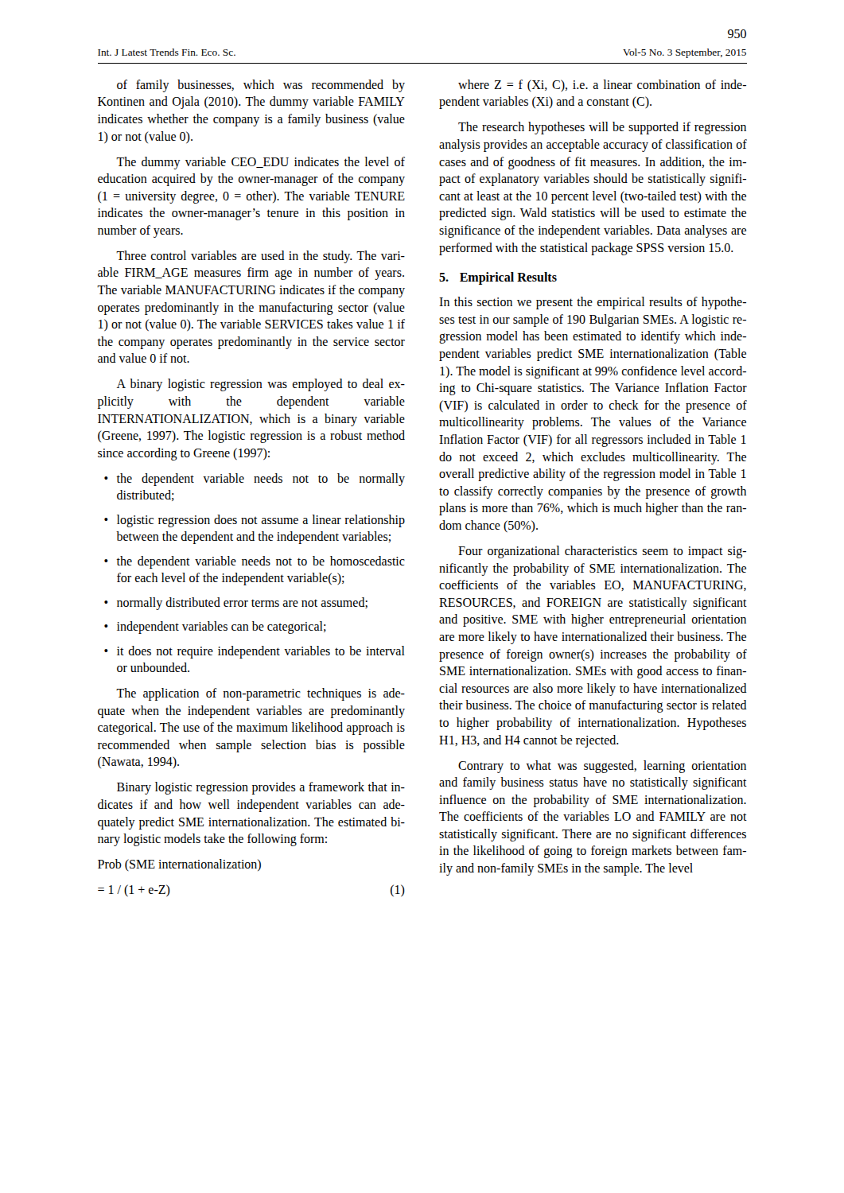950
Int. J Latest Trends Fin. Eco. Sc. Vol-5 No. 3 September, 2015
of family businesses, which was recommended by Kontinen and Ojala (2010). The dummy variable FAMILY indicates whether the company is a family business (value 1) or not (value 0).
The dummy variable CEO_EDU indicates the level of education acquired by the owner-manager of the company (1 = university degree, 0 = other). The variable TENURE indicates the owner-manager’s tenure in this position in number of years.
Three control variables are used in the study. The variable FIRM_AGE measures firm age in number of years. The variable MANUFACTURING indicates if the company operates predominantly in the manufacturing sector (value 1) or not (value 0). The variable SERVICES takes value 1 if the company operates predominantly in the service sector and value 0 if not.
A binary logistic regression was employed to deal explicitly with the dependent variable INTERNATIONALIZATION, which is a binary variable (Greene, 1997). The logistic regression is a robust method since according to Greene (1997):
the dependent variable needs not to be normally distributed;
logistic regression does not assume a linear relationship between the dependent and the independent variables;
the dependent variable needs not to be homoscedastic for each level of the independent variable(s);
normally distributed error terms are not assumed;
independent variables can be categorical;
it does not require independent variables to be interval or unbounded.
The application of non-parametric techniques is adequate when the independent variables are predominantly categorical. The use of the maximum likelihood approach is recommended when sample selection bias is possible (Nawata, 1994).
Binary logistic regression provides a framework that indicates if and how well independent variables can adequately predict SME internationalization. The estimated binary logistic models take the following form:
Prob (SME internationalization)
= 1 / (1 + e-Z) (1)
where Z = f (Xi, C), i.e. a linear combination of independent variables (Xi) and a constant (C).
The research hypotheses will be supported if regression analysis provides an acceptable accuracy of classification of cases and of goodness of fit measures. In addition, the impact of explanatory variables should be statistically significant at least at the 10 percent level (two-tailed test) with the predicted sign. Wald statistics will be used to estimate the significance of the independent variables. Data analyses are performed with the statistical package SPSS version 15.0.
5. Empirical Results
In this section we present the empirical results of hypotheses test in our sample of 190 Bulgarian SMEs. A logistic regression model has been estimated to identify which independent variables predict SME internationalization (Table 1). The model is significant at 99% confidence level according to Chi-square statistics. The Variance Inflation Factor (VIF) is calculated in order to check for the presence of multicollinearity problems. The values of the Variance Inflation Factor (VIF) for all regressors included in Table 1 do not exceed 2, which excludes multicollinearity. The overall predictive ability of the regression model in Table 1 to classify correctly companies by the presence of growth plans is more than 76%, which is much higher than the random chance (50%).
Four organizational characteristics seem to impact significantly the probability of SME internationalization. The coefficients of the variables EO, MANUFACTURING, RESOURCES, and FOREIGN are statistically significant and positive. SME with higher entrepreneurial orientation are more likely to have internationalized their business. The presence of foreign owner(s) increases the probability of SME internationalization. SMEs with good access to financial resources are also more likely to have internationalized their business. The choice of manufacturing sector is related to higher probability of internationalization. Hypotheses H1, H3, and H4 cannot be rejected.
Contrary to what was suggested, learning orientation and family business status have no statistically significant influence on the probability of SME internationalization. The coefficients of the variables LO and FAMILY are not statistically significant. There are no significant differences in the likelihood of going to foreign markets between family and non-family SMEs in the sample. The level